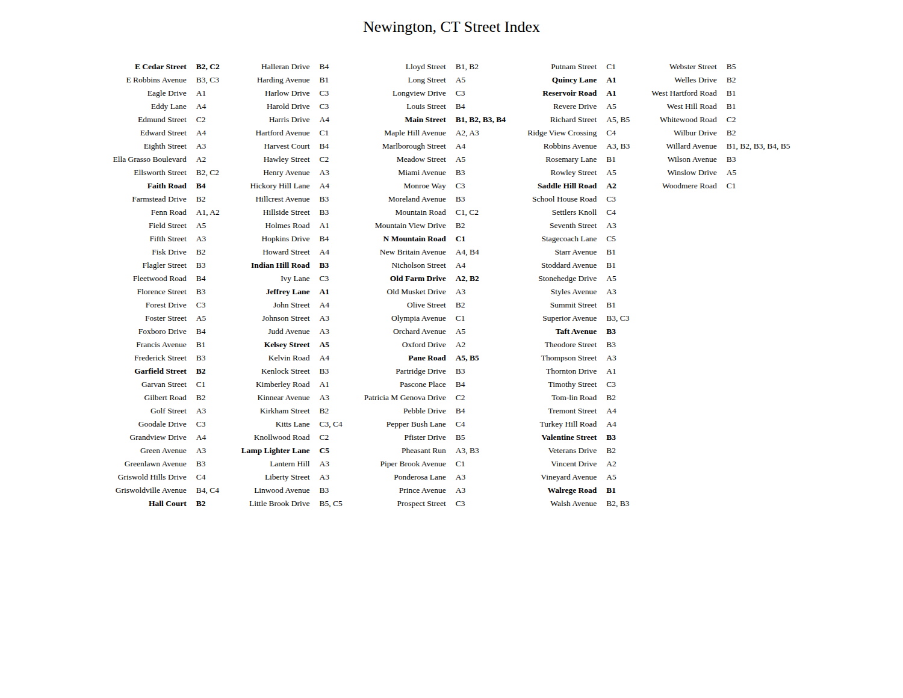Newington, CT Street Index
| E Cedar Street | B2, C2 |
| E Robbins Avenue | B3, C3 |
| Eagle Drive | A1 |
| Eddy Lane | A4 |
| Edmund Street | C2 |
| Edward Street | A4 |
| Eighth Street | A3 |
| Ella Grasso Boulevard | A2 |
| Ellsworth Street | B2, C2 |
| Faith Road | B4 |
| Farmstead Drive | B2 |
| Fenn Road | A1, A2 |
| Field Street | A5 |
| Fifth Street | A3 |
| Fisk Drive | B2 |
| Flagler Street | B3 |
| Fleetwood Road | B4 |
| Florence Street | B3 |
| Forest Drive | C3 |
| Foster Street | A5 |
| Foxboro Drive | B4 |
| Francis Avenue | B1 |
| Frederick Street | B3 |
| Garfield Street | B2 |
| Garvan Street | C1 |
| Gilbert Road | B2 |
| Golf Street | A3 |
| Goodale Drive | C3 |
| Grandview Drive | A4 |
| Green Avenue | A3 |
| Greenlawn Avenue | B3 |
| Griswold Hills Drive | C4 |
| Griswoldville Avenue | B4, C4 |
| Hall Court | B2 |
| Halleran Drive | B4 |
| Harding Avenue | B1 |
| Harlow Drive | C3 |
| Harold Drive | C3 |
| Harris Drive | A4 |
| Hartford Avenue | C1 |
| Harvest Court | B4 |
| Hawley Street | C2 |
| Henry Avenue | A3 |
| Hickory Hill Lane | A4 |
| Hillcrest Avenue | B3 |
| Hillside Street | B3 |
| Holmes Road | A1 |
| Hopkins Drive | B4 |
| Howard Street | A4 |
| Indian Hill Road | B3 |
| Ivy Lane | C3 |
| Jeffrey Lane | A1 |
| John Street | A4 |
| Johnson Street | A3 |
| Judd Avenue | A3 |
| Kelsey Street | A5 |
| Kelvin Road | A4 |
| Kenlock Street | B3 |
| Kimberley Road | A1 |
| Kinnear Avenue | A3 |
| Kirkham Street | B2 |
| Kitts Lane | C3, C4 |
| Knollwood Road | C2 |
| Lamp Lighter Lane | C5 |
| Lantern Hill | A3 |
| Liberty Street | A3 |
| Linwood Avenue | B3 |
| Little Brook Drive | B5, C5 |
| Lloyd Street | B1, B2 |
| Long Street | A5 |
| Longview Drive | C3 |
| Louis Street | B4 |
| Main Street | B1, B2, B3, B4 |
| Maple Hill Avenue | A2, A3 |
| Marlborough Street | A4 |
| Meadow Street | A5 |
| Miami Avenue | B3 |
| Monroe Way | C3 |
| Moreland Avenue | B3 |
| Mountain Road | C1, C2 |
| Mountain View Drive | B2 |
| N Mountain Road | C1 |
| New Britain Avenue | A4, B4 |
| Nicholson Street | A4 |
| Old Farm Drive | A2, B2 |
| Old Musket Drive | A3 |
| Olive Street | B2 |
| Olympia Avenue | C1 |
| Orchard Avenue | A5 |
| Oxford Drive | A2 |
| Pane Road | A5, B5 |
| Partridge Drive | B3 |
| Pascone Place | B4 |
| Patricia M Genova Drive | C2 |
| Pebble Drive | B4 |
| Pepper Bush Lane | C4 |
| Pfister Drive | B5 |
| Pheasant Run | A3, B3 |
| Piper Brook Avenue | C1 |
| Ponderosa Lane | A3 |
| Prince Avenue | A3 |
| Prospect Street | C3 |
| Putnam Street | C1 |
| Quincy Lane | A1 |
| Reservoir Road | A1 |
| Revere Drive | A5 |
| Richard Street | A5, B5 |
| Ridge View Crossing | C4 |
| Robbins Avenue | A3, B3 |
| Rosemary Lane | B1 |
| Rowley Street | A5 |
| Saddle Hill Road | A2 |
| School House Road | C3 |
| Settlers Knoll | C4 |
| Seventh Street | A3 |
| Stagecoach Lane | C5 |
| Starr Avenue | B1 |
| Stoddard Avenue | B1 |
| Stonehedge Drive | A5 |
| Styles Avenue | A3 |
| Summit Street | B1 |
| Superior Avenue | B3, C3 |
| Taft Avenue | B3 |
| Theodore Street | B3 |
| Thompson Street | A3 |
| Thornton Drive | A1 |
| Timothy Street | C3 |
| Tom-lin Road | B2 |
| Tremont Street | A4 |
| Turkey Hill Road | A4 |
| Valentine Street | B3 |
| Veterans Drive | B2 |
| Vincent Drive | A2 |
| Vineyard Avenue | A5 |
| Walrege Road | B1 |
| Walsh Avenue | B2, B3 |
| Webster Street | B5 |
| Welles Drive | B2 |
| West Hartford Road | B1 |
| West Hill Road | B1 |
| Whitewood Road | C2 |
| Wilbur Drive | B2 |
| Willard Avenue | B1, B2, B3, B4, B5 |
| Wilson Avenue | B3 |
| Winslow Drive | A5 |
| Woodmere Road | C1 |